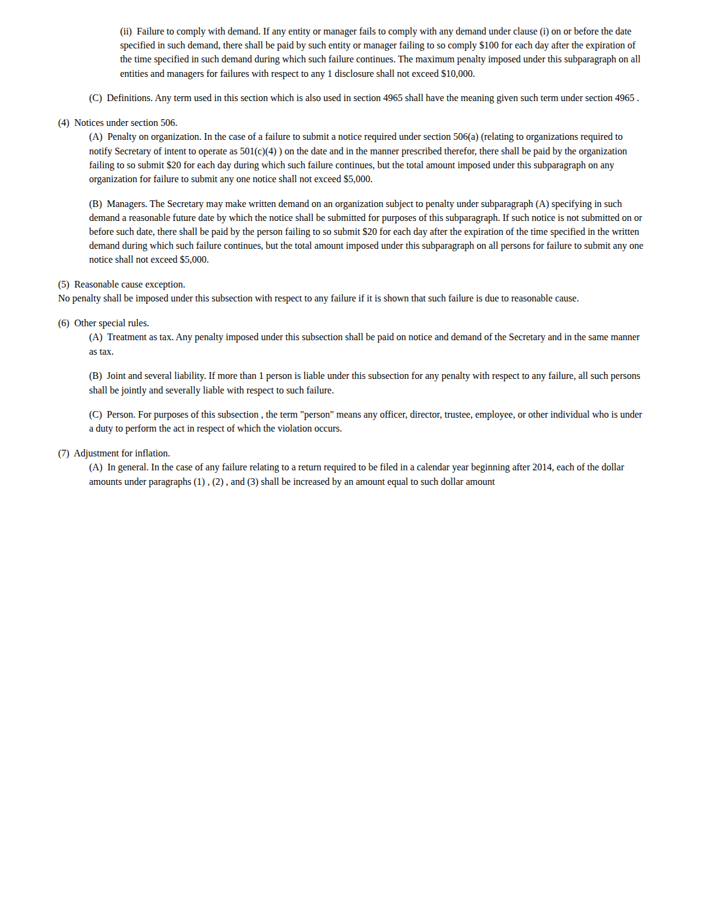(ii) Failure to comply with demand. If any entity or manager fails to comply with any demand under clause (i) on or before the date specified in such demand, there shall be paid by such entity or manager failing to so comply $100 for each day after the expiration of the time specified in such demand during which such failure continues. The maximum penalty imposed under this subparagraph on all entities and managers for failures with respect to any 1 disclosure shall not exceed $10,000.
(C) Definitions. Any term used in this section which is also used in section 4965 shall have the meaning given such term under section 4965 .
(4) Notices under section 506.
(A) Penalty on organization. In the case of a failure to submit a notice required under section 506(a) (relating to organizations required to notify Secretary of intent to operate as 501(c)(4) ) on the date and in the manner prescribed therefor, there shall be paid by the organization failing to so submit $20 for each day during which such failure continues, but the total amount imposed under this subparagraph on any organization for failure to submit any one notice shall not exceed $5,000.
(B) Managers. The Secretary may make written demand on an organization subject to penalty under subparagraph (A) specifying in such demand a reasonable future date by which the notice shall be submitted for purposes of this subparagraph. If such notice is not submitted on or before such date, there shall be paid by the person failing to so submit $20 for each day after the expiration of the time specified in the written demand during which such failure continues, but the total amount imposed under this subparagraph on all persons for failure to submit any one notice shall not exceed $5,000.
(5) Reasonable cause exception.
No penalty shall be imposed under this subsection with respect to any failure if it is shown that such failure is due to reasonable cause.
(6) Other special rules.
(A) Treatment as tax. Any penalty imposed under this subsection shall be paid on notice and demand of the Secretary and in the same manner as tax.
(B) Joint and several liability. If more than 1 person is liable under this subsection for any penalty with respect to any failure, all such persons shall be jointly and severally liable with respect to such failure.
(C) Person. For purposes of this subsection , the term "person" means any officer, director, trustee, employee, or other individual who is under a duty to perform the act in respect of which the violation occurs.
(7) Adjustment for inflation.
(A) In general. In the case of any failure relating to a return required to be filed in a calendar year beginning after 2014, each of the dollar amounts under paragraphs (1) , (2) , and (3) shall be increased by an amount equal to such dollar amount